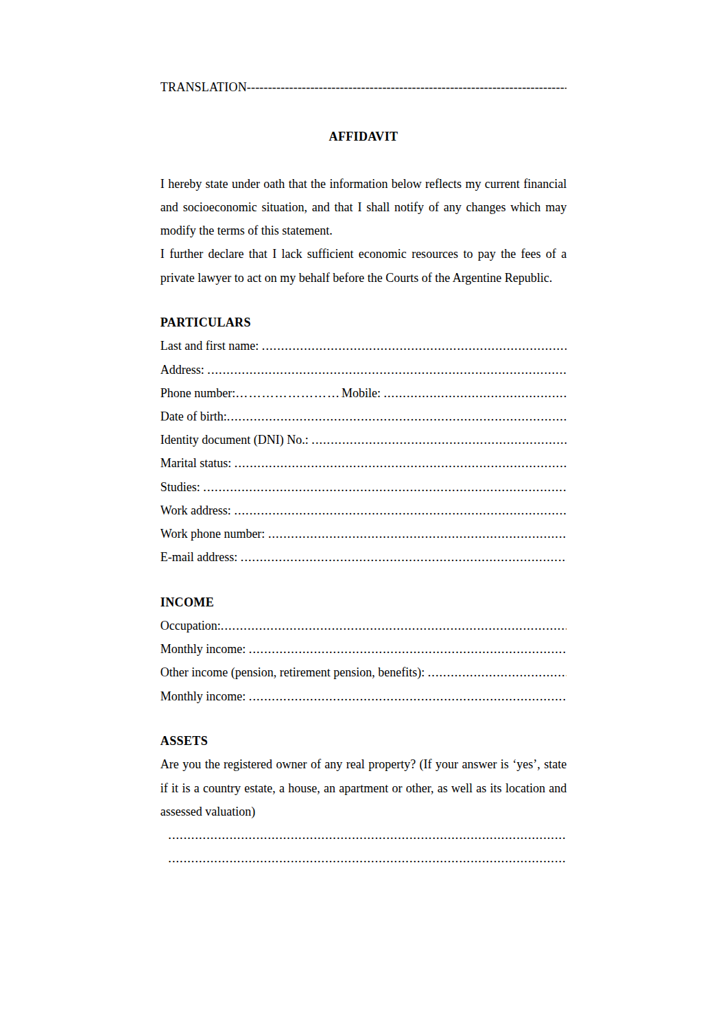TRANSLATION-------------------------------------------------------------------------------
AFFIDAVIT
I hereby state under oath that the information below reflects my current financial and socioeconomic situation, and that I shall notify of any changes which may modify the terms of this statement.
I further declare that I lack sufficient economic resources to pay the fees of a private lawyer to act on my behalf before the Courts of the Argentine Republic.
PARTICULARS
Last and first name: .........................................................................................................
Address: .............................................................................................................................
Phone number: ………………………… Mobile: ...........................................................
Date of birth: .....................................................................................................................
Identity document (DNI) No.: ...........................................................................................
Marital status: ..................................................................................................................
Studies: .............................................................................................................................
Work address: ..................................................................................................................
Work phone number: .....................................................................................................
E-mail address: ................................................................................................................
INCOME
Occupation: .......................................................................................................................
Monthly income: .............................................................................................................
Other income (pension, retirement pension, benefits): .....................................................
Monthly income: .............................................................................................................
ASSETS
Are you the registered owner of any real property? (If your answer is ‘yes’, state if it is a country estate, a house, an apartment or other, as well as its location and assessed valuation)
.............................................................................................................................................
.............................................................................................................................................